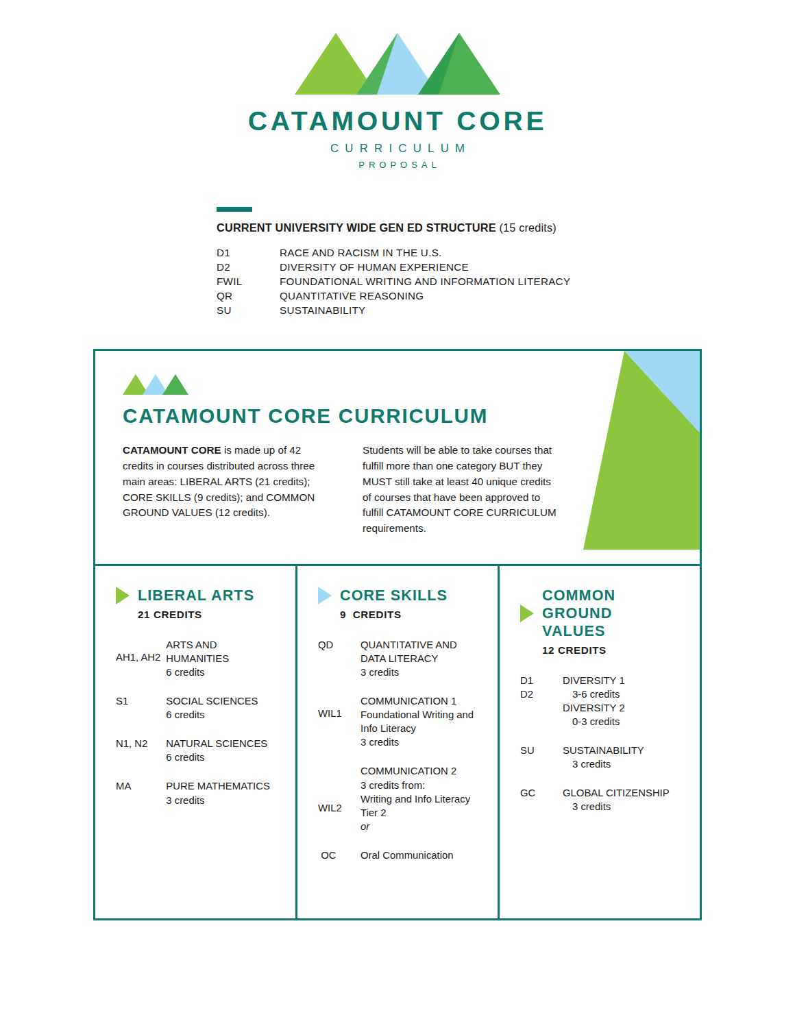CATAMOUNT CORE
CURRICULUM
PROPOSAL
CURRENT UNIVERSITY WIDE GEN ED STRUCTURE (15 credits)
| D1 | RACE AND RACISM IN THE U.S. |
| D2 | DIVERSITY OF HUMAN EXPERIENCE |
| FWIL | FOUNDATIONAL WRITING AND INFORMATION LITERACY |
| QR | QUANTITATIVE REASONING |
| SU | SUSTAINABILITY |
CATAMOUNT CORE CURRICULUM
CATAMOUNT CORE is made up of 42 credits in courses distributed across three main areas: LIBERAL ARTS (21 credits); CORE SKILLS (9 credits); and COMMON GROUND VALUES (12 credits).
Students will be able to take courses that fulfill more than one category BUT they MUST still take at least 40 unique credits of courses that have been approved to fulfill CATAMOUNT CORE CURRICULUM requirements.
LIBERAL ARTS
21 CREDITS
| AH1, AH2 | ARTS AND HUMANITIES 6 credits |
| S1 | SOCIAL SCIENCES 6 credits |
| N1, N2 | NATURAL SCIENCES 6 credits |
| MA | PURE MATHEMATICS 3 credits |
CORE SKILLS
9 CREDITS
| QD | QUANTITATIVE AND DATA LITERACY 3 credits |
| WIL1 | COMMUNICATION 1 Foundational Writing and Info Literacy 3 credits |
| WIL2 | COMMUNICATION 2 3 credits from: Writing and Info Literacy Tier 2 or |
| OC | Oral Communication |
COMMON GROUND VALUES
12 CREDITS
| D1 D2 | DIVERSITY 1 3-6 credits DIVERSITY 2 0-3 credits |
| SU | SUSTAINABILITY 3 credits |
| GC | GLOBAL CITIZENSHIP 3 credits |